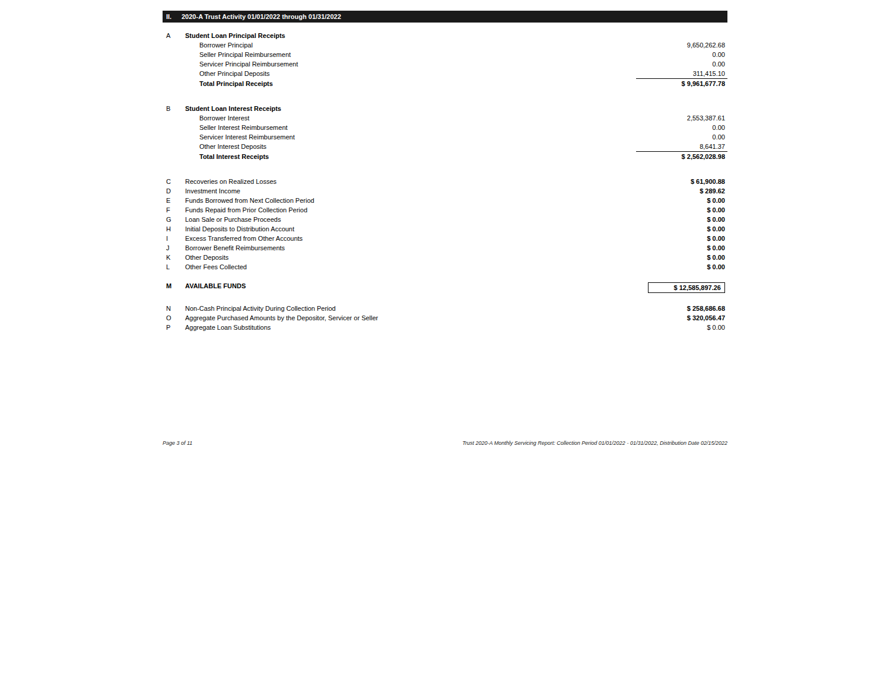II. 2020-A Trust Activity 01/01/2022 through 01/31/2022
| A | Student Loan Principal Receipts |
| | Borrower Principal | 9,650,262.68 |
| | Seller Principal Reimbursement | 0.00 |
| | Servicer Principal Reimbursement | 0.00 |
| | Other Principal Deposits | 311,415.10 |
| | Total Principal Receipts | $ 9,961,677.78 |
| B | Student Loan Interest Receipts |
| | Borrower Interest | 2,553,387.61 |
| | Seller Interest Reimbursement | 0.00 |
| | Servicer Interest Reimbursement | 0.00 |
| | Other Interest Deposits | 8,641.37 |
| | Total Interest Receipts | $ 2,562,028.98 |
| C | Recoveries on Realized Losses | $ 61,900.88 |
| D | Investment Income | $ 289.62 |
| E | Funds Borrowed from Next Collection Period | $ 0.00 |
| F | Funds Repaid from Prior Collection Period | $ 0.00 |
| G | Loan Sale or Purchase Proceeds | $ 0.00 |
| H | Initial Deposits to Distribution Account | $ 0.00 |
| I | Excess Transferred from Other Accounts | $ 0.00 |
| J | Borrower Benefit Reimbursements | $ 0.00 |
| K | Other Deposits | $ 0.00 |
| L | Other Fees Collected | $ 0.00 |
| M | AVAILABLE FUNDS | $ 12,585,897.26 |
| N | Non-Cash Principal Activity During Collection Period | $ 258,686.68 |
| O | Aggregate Purchased Amounts by the Depositor, Servicer or Seller | $ 320,056.47 |
| P | Aggregate Loan Substitutions | $ 0.00 |
Page 3 of 11
Trust 2020-A Monthly Servicing Report: Collection Period 01/01/2022 - 01/31/2022, Distribution Date 02/15/2022